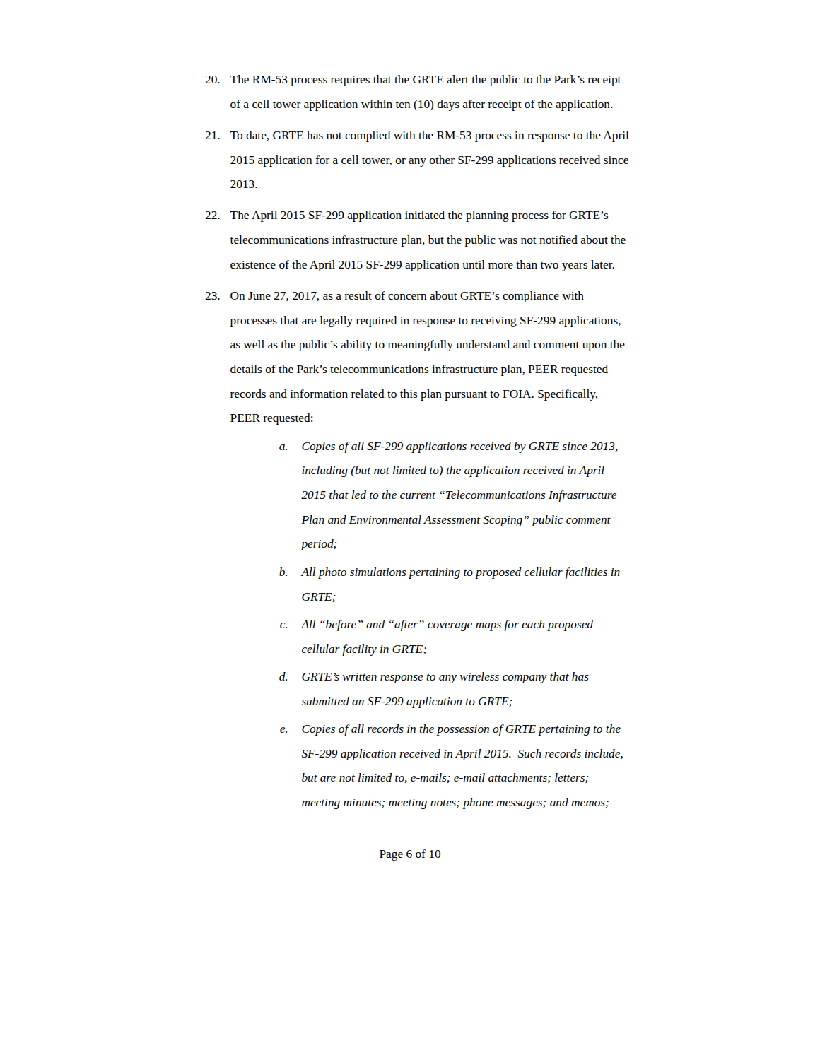The RM-53 process requires that the GRTE alert the public to the Park’s receipt of a cell tower application within ten (10) days after receipt of the application.
To date, GRTE has not complied with the RM-53 process in response to the April 2015 application for a cell tower, or any other SF-299 applications received since 2013.
The April 2015 SF-299 application initiated the planning process for GRTE’s telecommunications infrastructure plan, but the public was not notified about the existence of the April 2015 SF-299 application until more than two years later.
On June 27, 2017, as a result of concern about GRTE’s compliance with processes that are legally required in response to receiving SF-299 applications, as well as the public’s ability to meaningfully understand and comment upon the details of the Park’s telecommunications infrastructure plan, PEER requested records and information related to this plan pursuant to FOIA. Specifically, PEER requested:
Copies of all SF-299 applications received by GRTE since 2013, including (but not limited to) the application received in April 2015 that led to the current “Telecommunications Infrastructure Plan and Environmental Assessment Scoping” public comment period;
All photo simulations pertaining to proposed cellular facilities in GRTE;
All “before” and “after” coverage maps for each proposed cellular facility in GRTE;
GRTE’s written response to any wireless company that has submitted an SF-299 application to GRTE;
Copies of all records in the possession of GRTE pertaining to the SF-299 application received in April 2015. Such records include, but are not limited to, e-mails; e-mail attachments; letters; meeting minutes; meeting notes; phone messages; and memos;
Page 6 of 10